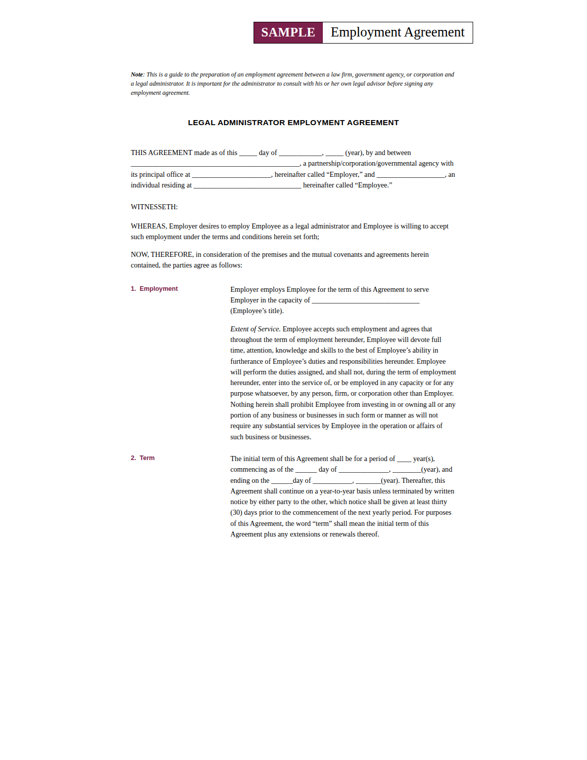SAMPLE
Employment Agreement
Note: This is a guide to the preparation of an employment agreement between a law firm, government agency, or corporation and a legal administrator. It is important for the administrator to consult with his or her own legal advisor before signing any employment agreement.
LEGAL ADMINISTRATOR EMPLOYMENT AGREEMENT
THIS AGREEMENT made as of this _____ day of ____________, _____ (year), by and between _______________________________________________, a partnership/corporation/governmental agency with its principal office at ______________________, hereinafter called “Employer,” and ___________________, an individual residing at ______________________________ hereinafter called “Employee.”
WITNESSETH:
WHEREAS, Employer desires to employ Employee as a legal administrator and Employee is willing to accept such employment under the terms and conditions herein set forth;
NOW, THEREFORE, in consideration of the premises and the mutual covenants and agreements herein contained, the parties agree as follows:
1. Employment
Employer employs Employee for the term of this Agreement to serve Employer in the capacity of ______________________________ (Employee’s title).
Extent of Service. Employee accepts such employment and agrees that throughout the term of employment hereunder, Employee will devote full time, attention, knowledge and skills to the best of Employee’s ability in furtherance of Employee’s duties and responsibilities hereunder. Employee will perform the duties assigned, and shall not, during the term of employment hereunder, enter into the service of, or be employed in any capacity or for any purpose whatsoever, by any person, firm, or corporation other than Employer. Nothing herein shall prohibit Employee from investing in or owning all or any portion of any business or businesses in such form or manner as will not require any substantial services by Employee in the operation or affairs of such business or businesses.
2. Term
The initial term of this Agreement shall be for a period of ____ year(s), commencing as of the ______ day of ______________, ________(year), and ending on the ______day of ___________, _______(year). Thereafter, this Agreement shall continue on a year-to-year basis unless terminated by written notice by either party to the other, which notice shall be given at least thirty (30) days prior to the commencement of the next yearly period. For purposes of this Agreement, the word “term” shall mean the initial term of this Agreement plus any extensions or renewals thereof.